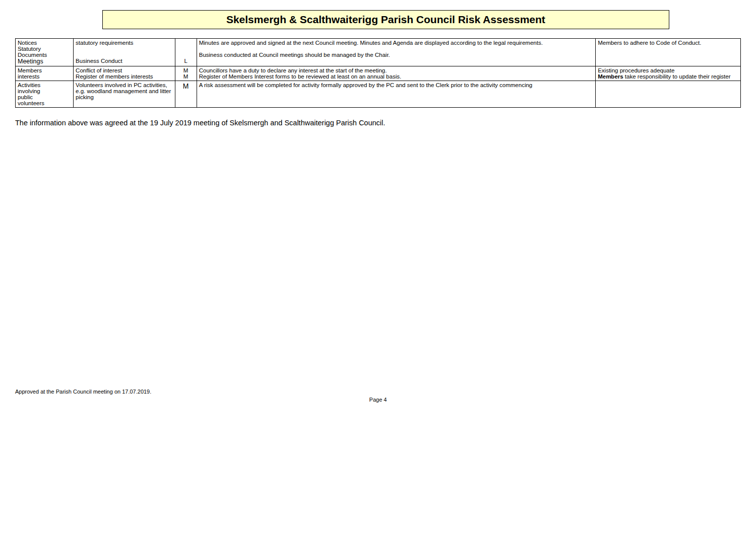Skelsmergh & Scalthwaiterigg Parish Council Risk Assessment
| Notices Statutory Documents Meetings | statutory requirements Business Conduct | L | Minutes are approved and signed at the next Council meeting. Minutes and Agenda are displayed according to the legal requirements. Business conducted at Council meetings should be managed by the Chair. | Members to adhere to Code of Conduct. |
| Members interests | Conflict of interest Register of members interests | M M | Councillors have a duty to declare any interest at the start of the meeting. Register of Members Interest forms to be reviewed at least on an annual basis. | Existing procedures adequate Members take responsibility to update their register |
| Activities involving public volunteers | Volunteers involved in PC activities, e.g. woodland management and litter picking | M | A risk assessment will be completed for activity formally approved by the PC and sent to the Clerk prior to the activity commencing | |
The information above was agreed at the 19 July 2019 meeting of Skelsmergh and Scalthwaiterigg Parish Council.
Approved at the Parish Council meeting on 17.07.2019.
Page 4